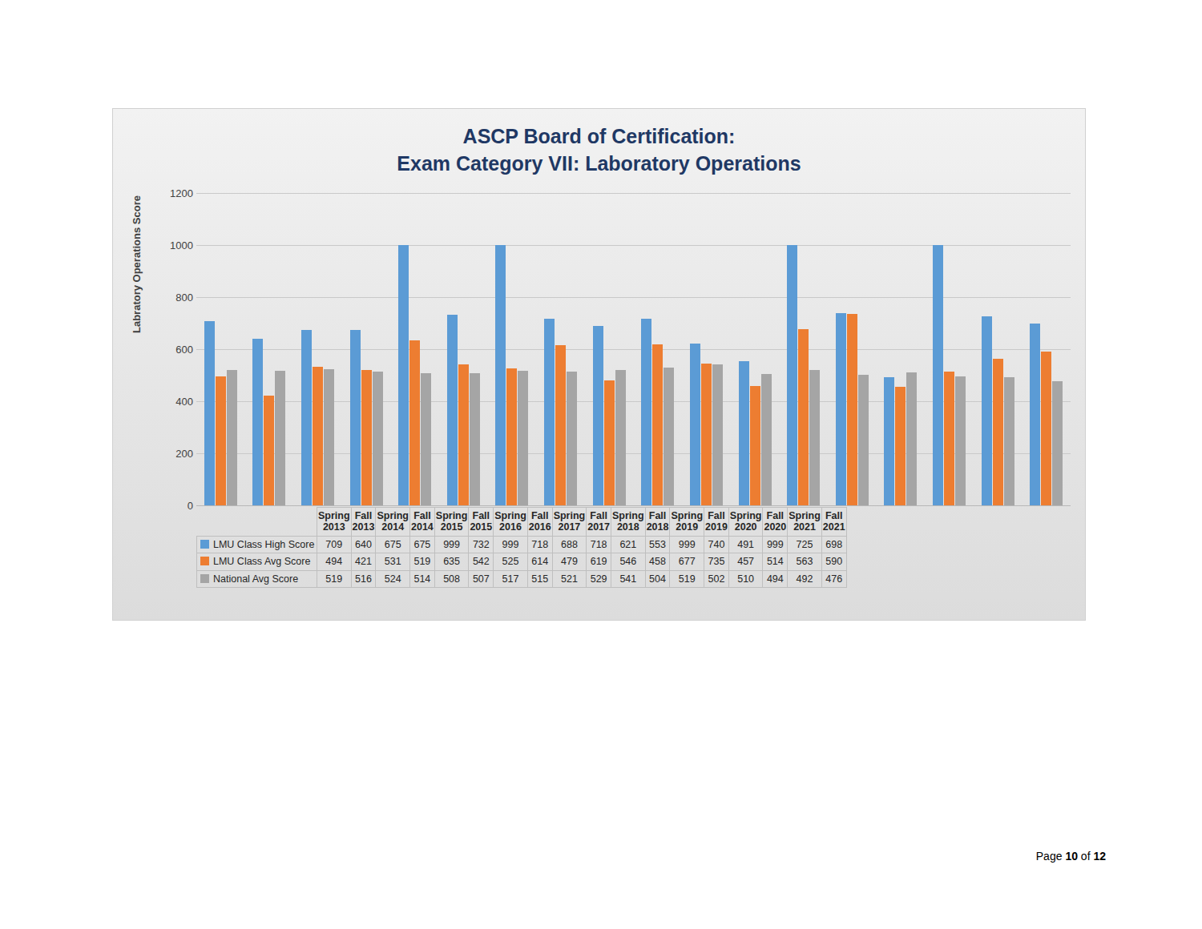ASCP Board of Certification:
Exam Category VII: Laboratory Operations
Labratory Operations Score
1200
1000
800
600
400
200
0
| | Spring 2013 | Fall 2013 | Spring 2014 | Fall 2014 | Spring 2015 | Fall 2015 | Spring 2016 | Fall 2016 | Spring 2017 | Fall 2017 | Spring 2018 | Fall 2018 | Spring 2019 | Fall 2019 | Spring 2020 | Fall 2020 | Spring 2021 | Fall 2021 |
| --- | --- | --- | --- | --- | --- | --- | --- | --- | --- | --- | --- | --- | --- | --- | --- | --- | --- | --- |
| LMU Class High Score | 709 | 640 | 675 | 675 | 999 | 732 | 999 | 718 | 688 | 718 | 621 | 553 | 999 | 740 | 491 | 999 | 725 | 698 |
| LMU Class Avg Score | 494 | 421 | 531 | 519 | 635 | 542 | 525 | 614 | 479 | 619 | 546 | 458 | 677 | 735 | 457 | 514 | 563 | 590 |
| National Avg Score | 519 | 516 | 524 | 514 | 508 | 507 | 517 | 515 | 521 | 529 | 541 | 504 | 519 | 502 | 510 | 494 | 492 | 476 |
Page 10 of 12